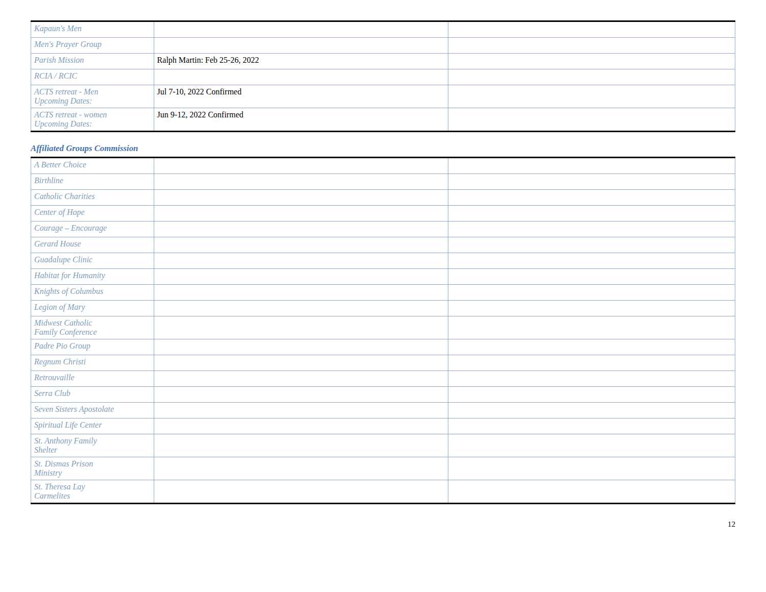| Kapaun's Men | | |
| Men's Prayer Group | | |
| Parish Mission | Ralph Martin: Feb 25-26, 2022 | |
| RCIA / RCIC | | |
| ACTS retreat - Men Upcoming Dates: | Jul 7-10, 2022 Confirmed | |
| ACTS retreat - women Upcoming Dates: | Jun 9-12, 2022 Confirmed | |
Affiliated Groups Commission
| A Better Choice | | |
| Birthline | | |
| Catholic Charities | | |
| Center of Hope | | |
| Courage – Encourage | | |
| Gerard House | | |
| Guadalupe Clinic | | |
| Habitat for Humanity | | |
| Knights of Columbus | | |
| Legion of Mary | | |
| Midwest Catholic Family Conference | | |
| Padre Pio Group | | |
| Regnum Christi | | |
| Retrouvaille | | |
| Serra Club | | |
| Seven Sisters Apostolate | | |
| Spiritual Life Center | | |
| St. Anthony Family Shelter | | |
| St. Dismas Prison Ministry | | |
| St. Theresa Lay Carmelites | | |
12